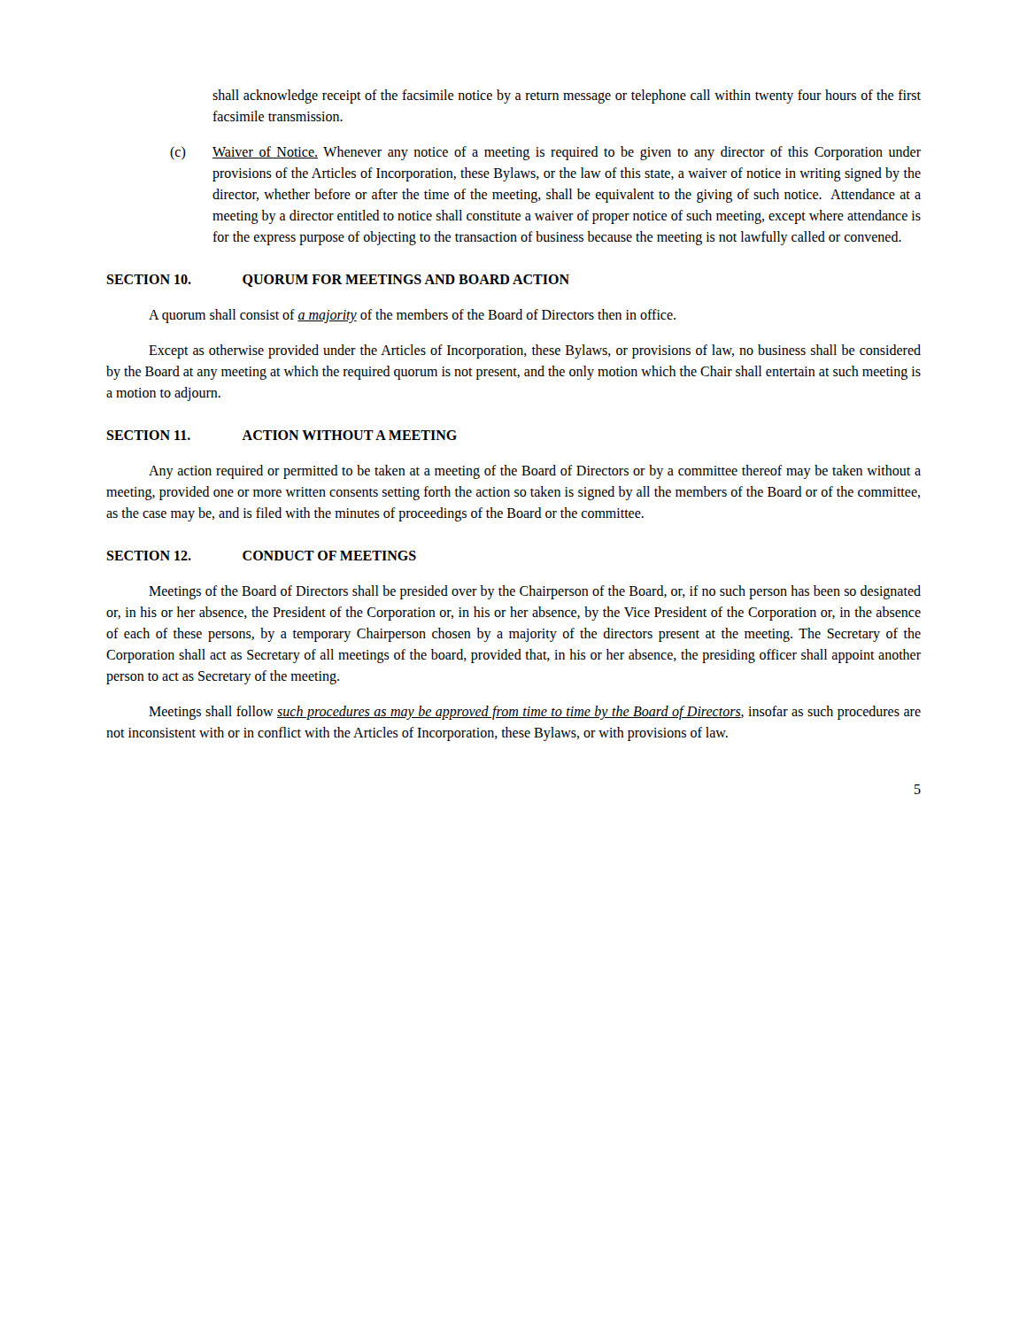shall acknowledge receipt of the facsimile notice by a return message or telephone call within twenty four hours of the first facsimile transmission.
(c) Waiver of Notice. Whenever any notice of a meeting is required to be given to any director of this Corporation under provisions of the Articles of Incorporation, these Bylaws, or the law of this state, a waiver of notice in writing signed by the director, whether before or after the time of the meeting, shall be equivalent to the giving of such notice. Attendance at a meeting by a director entitled to notice shall constitute a waiver of proper notice of such meeting, except where attendance is for the express purpose of objecting to the transaction of business because the meeting is not lawfully called or convened.
SECTION 10. QUORUM FOR MEETINGS AND BOARD ACTION
A quorum shall consist of a majority of the members of the Board of Directors then in office.
Except as otherwise provided under the Articles of Incorporation, these Bylaws, or provisions of law, no business shall be considered by the Board at any meeting at which the required quorum is not present, and the only motion which the Chair shall entertain at such meeting is a motion to adjourn.
SECTION 11. ACTION WITHOUT A MEETING
Any action required or permitted to be taken at a meeting of the Board of Directors or by a committee thereof may be taken without a meeting, provided one or more written consents setting forth the action so taken is signed by all the members of the Board or of the committee, as the case may be, and is filed with the minutes of proceedings of the Board or the committee.
SECTION 12. CONDUCT OF MEETINGS
Meetings of the Board of Directors shall be presided over by the Chairperson of the Board, or, if no such person has been so designated or, in his or her absence, the President of the Corporation or, in his or her absence, by the Vice President of the Corporation or, in the absence of each of these persons, by a temporary Chairperson chosen by a majority of the directors present at the meeting. The Secretary of the Corporation shall act as Secretary of all meetings of the board, provided that, in his or her absence, the presiding officer shall appoint another person to act as Secretary of the meeting.
Meetings shall follow such procedures as may be approved from time to time by the Board of Directors, insofar as such procedures are not inconsistent with or in conflict with the Articles of Incorporation, these Bylaws, or with provisions of law.
5